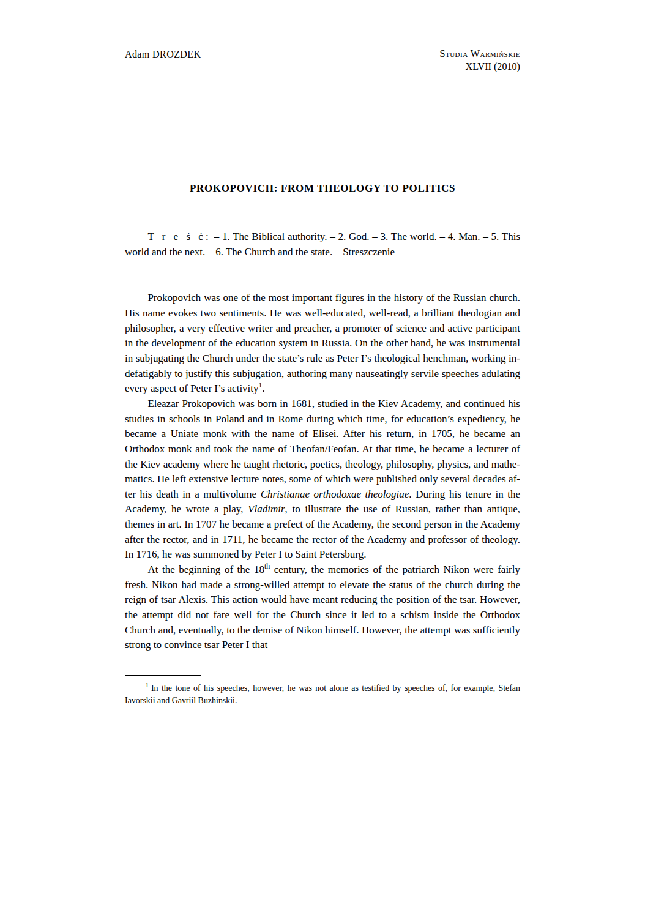Adam DROZDEK
Studia Warmińskie
XLVII (2010)
PROKOPOVICH: FROM THEOLOGY TO POLITICS
T r e ś ć: – 1. The Biblical authority. – 2. God. – 3. The world. – 4. Man. – 5. This world and the next. – 6. The Church and the state. – Streszczenie
Prokopovich was one of the most important figures in the history of the Russian church. His name evokes two sentiments. He was well-educated, well-read, a brilliant theologian and philosopher, a very effective writer and preacher, a promoter of science and active participant in the development of the education system in Russia. On the other hand, he was instrumental in subjugating the Church under the state’s rule as Peter I’s theological henchman, working indefatigably to justify this subjugation, authoring many nauseatingly servile speeches adulating every aspect of Peter I’s activity1.
Eleazar Prokopovich was born in 1681, studied in the Kiev Academy, and continued his studies in schools in Poland and in Rome during which time, for education’s expediency, he became a Uniate monk with the name of Elisei. After his return, in 1705, he became an Orthodox monk and took the name of Theofan/Feofan. At that time, he became a lecturer of the Kiev academy where he taught rhetoric, poetics, theology, philosophy, physics, and mathematics. He left extensive lecture notes, some of which were published only several decades after his death in a multivolume Christianae orthodoxae theologiae. During his tenure in the Academy, he wrote a play, Vladimir, to illustrate the use of Russian, rather than antique, themes in art. In 1707 he became a prefect of the Academy, the second person in the Academy after the rector, and in 1711, he became the rector of the Academy and professor of theology. In 1716, he was summoned by Peter I to Saint Petersburg.
At the beginning of the 18th century, the memories of the patriarch Nikon were fairly fresh. Nikon had made a strong-willed attempt to elevate the status of the church during the reign of tsar Alexis. This action would have meant reducing the position of the tsar. However, the attempt did not fare well for the Church since it led to a schism inside the Orthodox Church and, eventually, to the demise of Nikon himself. However, the attempt was sufficiently strong to convince tsar Peter I that
1 In the tone of his speeches, however, he was not alone as testified by speeches of, for example, Stefan Iavorskii and Gavriil Buzhinskii.